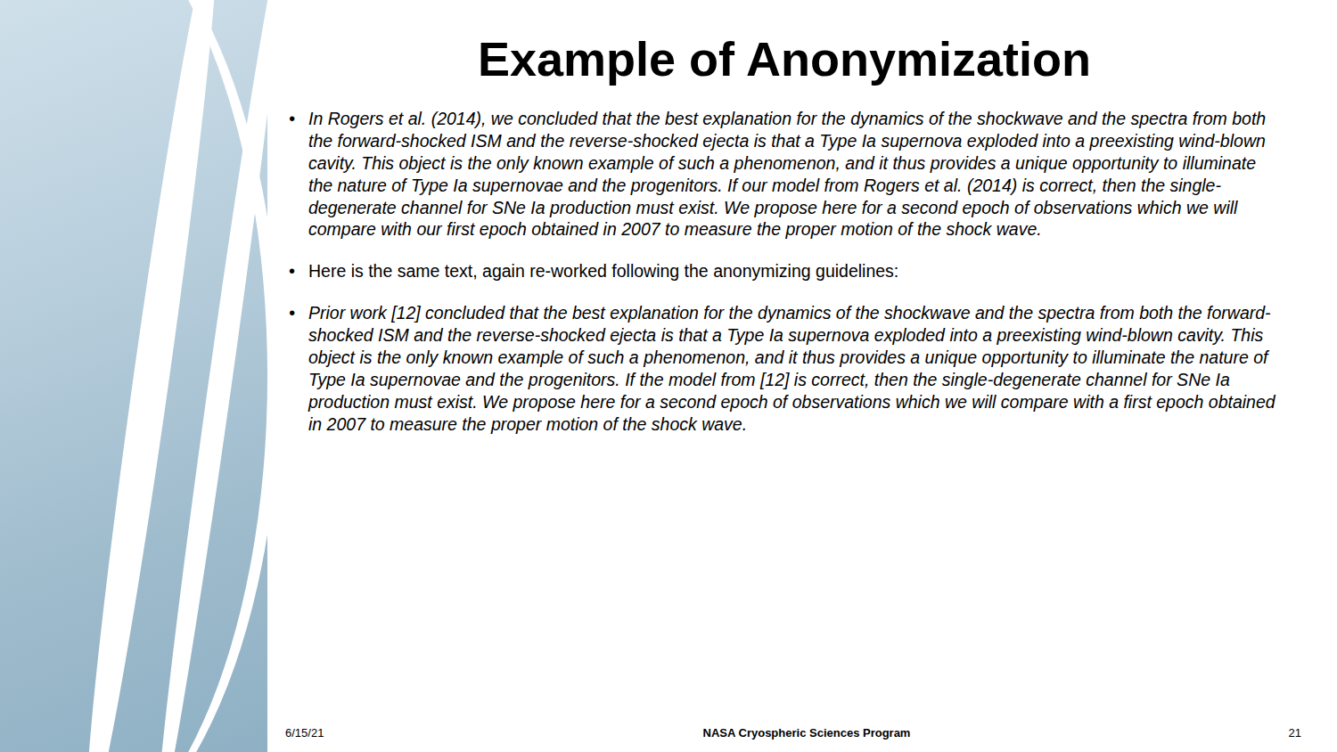Example of Anonymization
In Rogers et al. (2014), we concluded that the best explanation for the dynamics of the shockwave and the spectra from both the forward-shocked ISM and the reverse-shocked ejecta is that a Type Ia supernova exploded into a preexisting wind-blown cavity. This object is the only known example of such a phenomenon, and it thus provides a unique opportunity to illuminate the nature of Type Ia supernovae and the progenitors. If our model from Rogers et al. (2014) is correct, then the single-degenerate channel for SNe Ia production must exist. We propose here for a second epoch of observations which we will compare with our first epoch obtained in 2007 to measure the proper motion of the shock wave.
Here is the same text, again re-worked following the anonymizing guidelines:
Prior work [12] concluded that the best explanation for the dynamics of the shockwave and the spectra from both the forward-shocked ISM and the reverse-shocked ejecta is that a Type Ia supernova exploded into a preexisting wind-blown cavity. This object is the only known example of such a phenomenon, and it thus provides a unique opportunity to illuminate the nature of Type Ia supernovae and the progenitors. If the model from [12] is correct, then the single-degenerate channel for SNe Ia production must exist. We propose here for a second epoch of observations which we will compare with a first epoch obtained in 2007 to measure the proper motion of the shock wave.
6/15/21
NASA Cryospheric Sciences Program
21